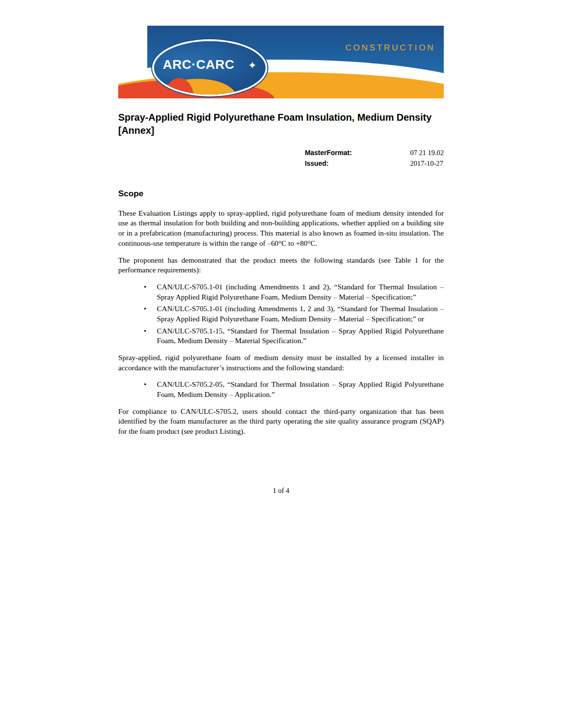CONSTRUCTION
ARC·CARC
Spray-Applied Rigid Polyurethane Foam Insulation, Medium Density [Annex]
| MasterFormat: | 07 21 19.02 |
| Issued: | 2017-10-27 |
Scope
These Evaluation Listings apply to spray-applied, rigid polyurethane foam of medium density intended for use as thermal insulation for both building and non-building applications, whether applied on a building site or in a prefabrication (manufacturing) process. This material is also known as foamed in-situ insulation. The continuous-use temperature is within the range of –60°C to +80°C.
The proponent has demonstrated that the product meets the following standards (see Table 1 for the performance requirements):
CAN/ULC-S705.1-01 (including Amendments 1 and 2), “Standard for Thermal Insulation – Spray Applied Rigid Polyurethane Foam, Medium Density – Material – Specification;”
CAN/ULC-S705.1-01 (including Amendments 1, 2 and 3), “Standard for Thermal Insulation – Spray Applied Rigid Polyurethane Foam, Medium Density – Material – Specification;” or
CAN/ULC-S705.1-15, “Standard for Thermal Insulation – Spray Applied Rigid Polyurethane Foam, Medium Density – Material Specification.”
Spray-applied, rigid polyurethane foam of medium density must be installed by a licensed installer in accordance with the manufacturer’s instructions and the following standard:
CAN/ULC-S705.2-05, “Standard for Thermal Insulation – Spray Applied Rigid Polyurethane Foam, Medium Density – Application.”
For compliance to CAN/ULC-S705.2, users should contact the third-party organization that has been identified by the foam manufacturer as the third party operating the site quality assurance program (SQAP) for the foam product (see product Listing).
1 of 4